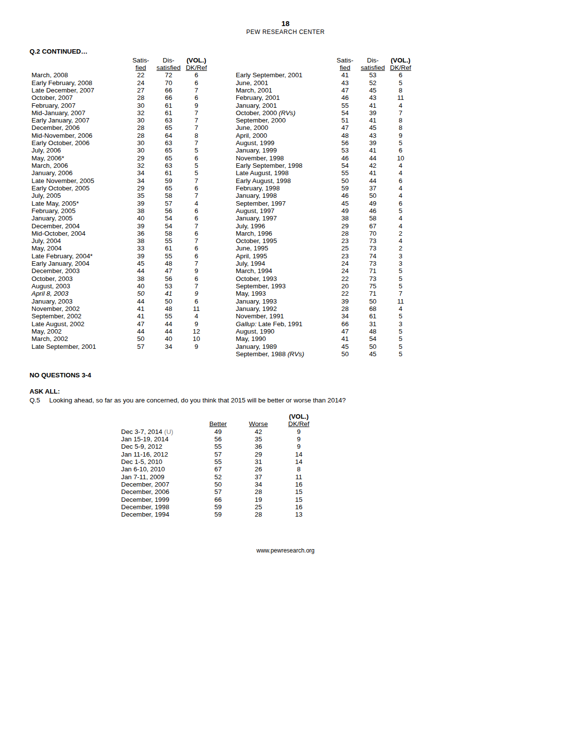18
PEW RESEARCH CENTER
Q.2 CONTINUED…
| | Satis- fied | Dis- satisfied | (VOL.) DK/Ref | | | Satis- fied | Dis- satisfied | (VOL.) DK/Ref |
| March, 2008 | 22 | 72 | 6 | | Early September, 2001 | 41 | 53 | 6 |
| Early February, 2008 | 24 | 70 | 6 | | June, 2001 | 43 | 52 | 5 |
| Late December, 2007 | 27 | 66 | 7 | | March, 2001 | 47 | 45 | 8 |
| October, 2007 | 28 | 66 | 6 | | February, 2001 | 46 | 43 | 11 |
| February, 2007 | 30 | 61 | 9 | | January, 2001 | 55 | 41 | 4 |
| Mid-January, 2007 | 32 | 61 | 7 | | October, 2000 (RVs) | 54 | 39 | 7 |
| Early January, 2007 | 30 | 63 | 7 | | September, 2000 | 51 | 41 | 8 |
| December, 2006 | 28 | 65 | 7 | | June, 2000 | 47 | 45 | 8 |
| Mid-November, 2006 | 28 | 64 | 8 | | April, 2000 | 48 | 43 | 9 |
| Early October, 2006 | 30 | 63 | 7 | | August, 1999 | 56 | 39 | 5 |
| July, 2006 | 30 | 65 | 5 | | January, 1999 | 53 | 41 | 6 |
| May, 2006* | 29 | 65 | 6 | | November, 1998 | 46 | 44 | 10 |
| March, 2006 | 32 | 63 | 5 | | Early September, 1998 | 54 | 42 | 4 |
| January, 2006 | 34 | 61 | 5 | | Late August, 1998 | 55 | 41 | 4 |
| Late November, 2005 | 34 | 59 | 7 | | Early August, 1998 | 50 | 44 | 6 |
| Early October, 2005 | 29 | 65 | 6 | | February, 1998 | 59 | 37 | 4 |
| July, 2005 | 35 | 58 | 7 | | January, 1998 | 46 | 50 | 4 |
| Late May, 2005* | 39 | 57 | 4 | | September, 1997 | 45 | 49 | 6 |
| February, 2005 | 38 | 56 | 6 | | August, 1997 | 49 | 46 | 5 |
| January, 2005 | 40 | 54 | 6 | | January, 1997 | 38 | 58 | 4 |
| December, 2004 | 39 | 54 | 7 | | July, 1996 | 29 | 67 | 4 |
| Mid-October, 2004 | 36 | 58 | 6 | | March, 1996 | 28 | 70 | 2 |
| July, 2004 | 38 | 55 | 7 | | October, 1995 | 23 | 73 | 4 |
| May, 2004 | 33 | 61 | 6 | | June, 1995 | 25 | 73 | 2 |
| Late February, 2004* | 39 | 55 | 6 | | April, 1995 | 23 | 74 | 3 |
| Early January, 2004 | 45 | 48 | 7 | | July, 1994 | 24 | 73 | 3 |
| December, 2003 | 44 | 47 | 9 | | March, 1994 | 24 | 71 | 5 |
| October, 2003 | 38 | 56 | 6 | | October, 1993 | 22 | 73 | 5 |
| August, 2003 | 40 | 53 | 7 | | September, 1993 | 20 | 75 | 5 |
| April 8, 2003 | 50 | 41 | 9 | | May, 1993 | 22 | 71 | 7 |
| January, 2003 | 44 | 50 | 6 | | January, 1993 | 39 | 50 | 11 |
| November, 2002 | 41 | 48 | 11 | | January, 1992 | 28 | 68 | 4 |
| September, 2002 | 41 | 55 | 4 | | November, 1991 | 34 | 61 | 5 |
| Late August, 2002 | 47 | 44 | 9 | | Gallup: Late Feb, 1991 | 66 | 31 | 3 |
| May, 2002 | 44 | 44 | 12 | | August, 1990 | 47 | 48 | 5 |
| March, 2002 | 50 | 40 | 10 | | May, 1990 | 41 | 54 | 5 |
| Late September, 2001 | 57 | 34 | 9 | | January, 1989 | 45 | 50 | 5 |
| | | | | | September, 1988 (RVs) | 50 | 45 | 5 |
NO QUESTIONS 3-4
ASK ALL:
Q.5 Looking ahead, so far as you are concerned, do you think that 2015 will be better or worse than 2014?
| | | | (VOL.) |
| | Better | Worse | DK/Ref |
| Dec 3-7, 2014 (U) | 49 | 42 | 9 |
| Jan 15-19, 2014 | 56 | 35 | 9 |
| Dec 5-9, 2012 | 55 | 36 | 9 |
| Jan 11-16, 2012 | 57 | 29 | 14 |
| Dec 1-5, 2010 | 55 | 31 | 14 |
| Jan 6-10, 2010 | 67 | 26 | 8 |
| Jan 7-11, 2009 | 52 | 37 | 11 |
| December, 2007 | 50 | 34 | 16 |
| December, 2006 | 57 | 28 | 15 |
| December, 1999 | 66 | 19 | 15 |
| December, 1998 | 59 | 25 | 16 |
| December, 1994 | 59 | 28 | 13 |
www.pewresearch.org